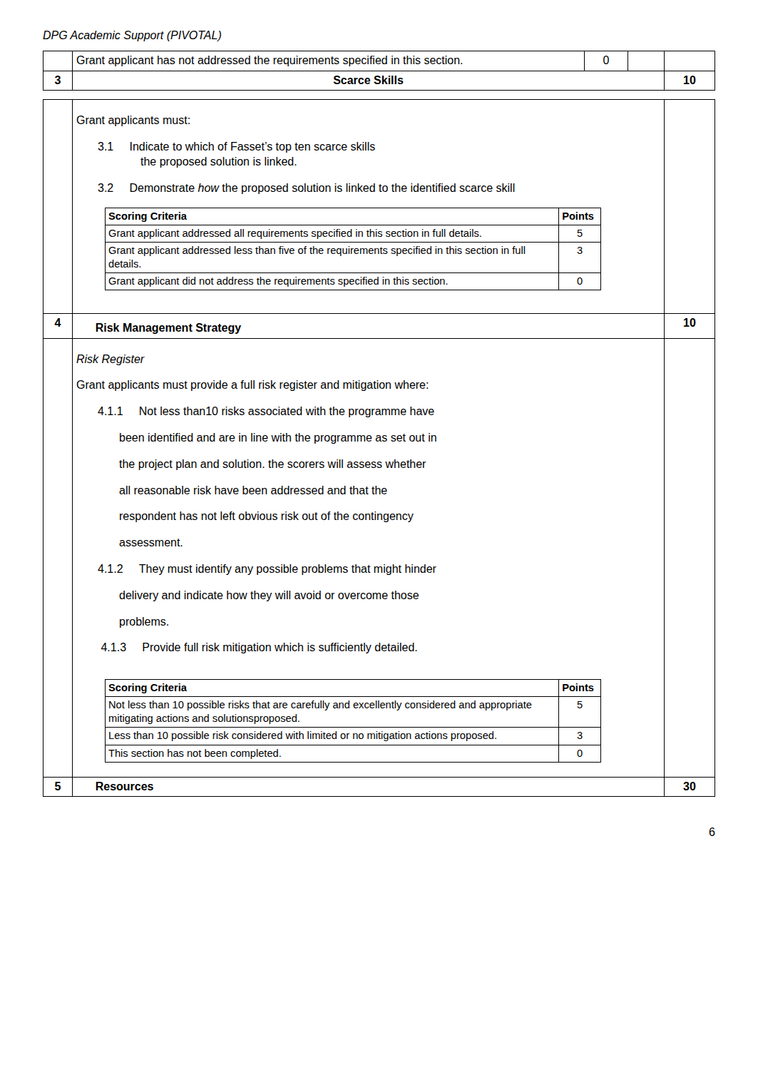DPG Academic Support (PIVOTAL)
| | Grant applicant has not addressed the requirements specified in this section. | 0 | | |
| 3 | Scarce Skills | 10 |
| | Grant applicants must: 3.1 Indicate to which of Fasset’s top ten scarce skills the proposed solution is linked. 3.2 Demonstrate how the proposed solution is linked to the identified scarce skill / Scoring Criteria / Points / / --- / --- / / Grant applicant addressed all requirements specified in this section in full details. / 5 / / Grant applicant addressed less than five of the requirements specified in this section in full details. / 3 / / Grant applicant did not address the requirements specified in this section. / 0 / | |
| 4 | Risk Management Strategy | 10 |
| | Risk Register Grant applicants must provide a full risk register and mitigation where: 4.1.1 Not less than10 risks associated with the programme have been identified and are in line with the programme as set out in the project plan and solution. the scorers will assess whether all reasonable risk have been addressed and that the respondent has not left obvious risk out of the contingency assessment. 4.1.2 They must identify any possible problems that might hinder delivery and indicate how they will avoid or overcome those problems. 4.1.3 Provide full risk mitigation which is sufficiently detailed. / Scoring Criteria / Points / / --- / --- / / Not less than 10 possible risks that are carefully and excellently considered and appropriate mitigating actions and solutionsproposed. / 5 / / Less than 10 possible risk considered with limited or no mitigation actions proposed. / 3 / / This section has not been completed. / 0 / | |
| 5 | Resources | 30 |
6